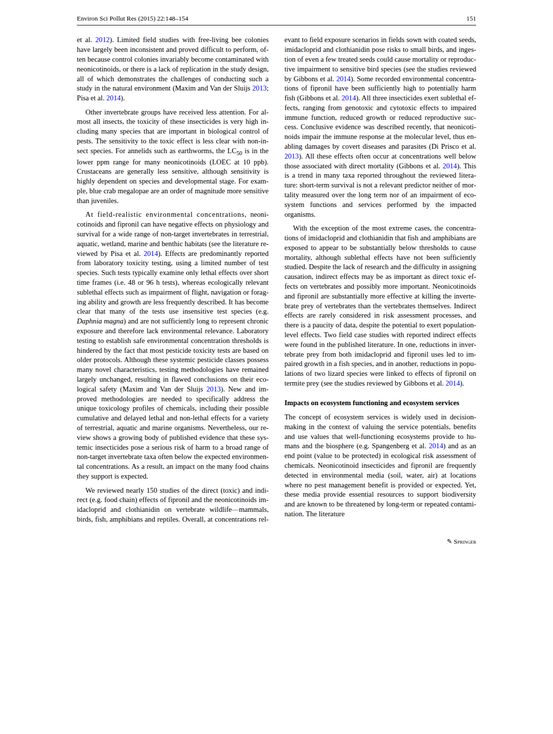Environ Sci Pollut Res (2015) 22:148–154 151
et al. 2012). Limited field studies with free-living bee colonies have largely been inconsistent and proved difficult to perform, often because control colonies invariably become contaminated with neonicotinoids, or there is a lack of replication in the study design, all of which demonstrates the challenges of conducting such a study in the natural environment (Maxim and Van der Sluijs 2013; Pisa et al. 2014).
Other invertebrate groups have received less attention. For almost all insects, the toxicity of these insecticides is very high including many species that are important in biological control of pests. The sensitivity to the toxic effect is less clear with non-insect species. For annelids such as earthworms, the LC50 is in the lower ppm range for many neonicotinoids (LOEC at 10 ppb). Crustaceans are generally less sensitive, although sensitivity is highly dependent on species and developmental stage. For example, blue crab megalopae are an order of magnitude more sensitive than juveniles.
At field-realistic environmental concentrations, neonicotinoids and fipronil can have negative effects on physiology and survival for a wide range of non-target invertebrates in terrestrial, aquatic, wetland, marine and benthic habitats (see the literature reviewed by Pisa et al. 2014). Effects are predominantly reported from laboratory toxicity testing, using a limited number of test species. Such tests typically examine only lethal effects over short time frames (i.e. 48 or 96 h tests), whereas ecologically relevant sublethal effects such as impairment of flight, navigation or foraging ability and growth are less frequently described. It has become clear that many of the tests use insensitive test species (e.g. Daphnia magna) and are not sufficiently long to represent chronic exposure and therefore lack environmental relevance. Laboratory testing to establish safe environmental concentration thresholds is hindered by the fact that most pesticide toxicity tests are based on older protocols. Although these systemic pesticide classes possess many novel characteristics, testing methodologies have remained largely unchanged, resulting in flawed conclusions on their ecological safety (Maxim and Van der Sluijs 2013). New and improved methodologies are needed to specifically address the unique toxicology profiles of chemicals, including their possible cumulative and delayed lethal and non-lethal effects for a variety of terrestrial, aquatic and marine organisms. Nevertheless, our review shows a growing body of published evidence that these systemic insecticides pose a serious risk of harm to a broad range of non-target invertebrate taxa often below the expected environmental concentrations. As a result, an impact on the many food chains they support is expected.
We reviewed nearly 150 studies of the direct (toxic) and indirect (e.g. food chain) effects of fipronil and the neonicotinoids imidacloprid and clothianidin on vertebrate wildlife—mammals, birds, fish, amphibians and reptiles. Overall, at concentrations relevant to field exposure scenarios in fields sown with coated seeds, imidacloprid and clothianidin pose risks to small birds, and ingestion of even a few treated seeds could cause mortality or reproductive impairment to sensitive bird species (see the studies reviewed by Gibbons et al. 2014). Some recorded environmental concentrations of fipronil have been sufficiently high to potentially harm fish (Gibbons et al. 2014). All three insecticides exert sublethal effects, ranging from genotoxic and cytotoxic effects to impaired immune function, reduced growth or reduced reproductive success. Conclusive evidence was described recently, that neonicotinoids impair the immune response at the molecular level, thus enabling damages by covert diseases and parasites (Di Prisco et al. 2013). All these effects often occur at concentrations well below those associated with direct mortality (Gibbons et al. 2014). This is a trend in many taxa reported throughout the reviewed literature: short-term survival is not a relevant predictor neither of mortality measured over the long term nor of an impairment of ecosystem functions and services performed by the impacted organisms.
With the exception of the most extreme cases, the concentrations of imidacloprid and clothianidin that fish and amphibians are exposed to appear to be substantially below thresholds to cause mortality, although sublethal effects have not been sufficiently studied. Despite the lack of research and the difficulty in assigning causation, indirect effects may be as important as direct toxic effects on vertebrates and possibly more important. Neonicotinoids and fipronil are substantially more effective at killing the invertebrate prey of vertebrates than the vertebrates themselves. Indirect effects are rarely considered in risk assessment processes, and there is a paucity of data, despite the potential to exert population-level effects. Two field case studies with reported indirect effects were found in the published literature. In one, reductions in invertebrate prey from both imidacloprid and fipronil uses led to impaired growth in a fish species, and in another, reductions in populations of two lizard species were linked to effects of fipronil on termite prey (see the studies reviewed by Gibbons et al. 2014).
Impacts on ecosystem functioning and ecosystem services
The concept of ecosystem services is widely used in decision-making in the context of valuing the service potentials, benefits and use values that well-functioning ecosystems provide to humans and the biosphere (e.g. Spangenberg et al. 2014) and as an end point (value to be protected) in ecological risk assessment of chemicals. Neonicotinoid insecticides and fipronil are frequently detected in environmental media (soil, water, air) at locations where no pest management benefit is provided or expected. Yet, these media provide essential resources to support biodiversity and are known to be threatened by long-term or repeated contamination. The literature
✎ Springer